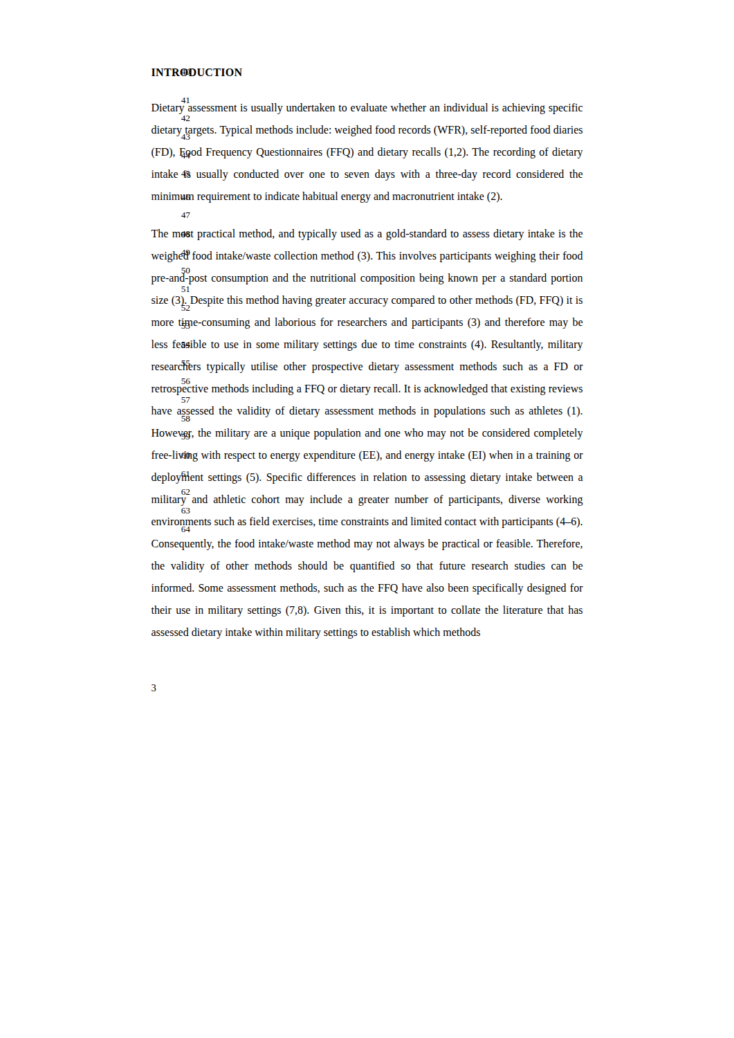40 41 42 43 44 45 46 47 48 49 50 51 52 53 54 55 56 57 58 59 60 61 62 63 64
INTRODUCTION
Dietary assessment is usually undertaken to evaluate whether an individual is achieving specific dietary targets. Typical methods include: weighed food records (WFR), self-reported food diaries (FD), Food Frequency Questionnaires (FFQ) and dietary recalls (1,2). The recording of dietary intake is usually conducted over one to seven days with a three-day record considered the minimum requirement to indicate habitual energy and macronutrient intake (2).
The most practical method, and typically used as a gold-standard to assess dietary intake is the weighed food intake/waste collection method (3). This involves participants weighing their food pre-and-post consumption and the nutritional composition being known per a standard portion size (3). Despite this method having greater accuracy compared to other methods (FD, FFQ) it is more time-consuming and laborious for researchers and participants (3) and therefore may be less feasible to use in some military settings due to time constraints (4). Resultantly, military researchers typically utilise other prospective dietary assessment methods such as a FD or retrospective methods including a FFQ or dietary recall. It is acknowledged that existing reviews have assessed the validity of dietary assessment methods in populations such as athletes (1). However, the military are a unique population and one who may not be considered completely free-living with respect to energy expenditure (EE), and energy intake (EI) when in a training or deployment settings (5). Specific differences in relation to assessing dietary intake between a military and athletic cohort may include a greater number of participants, diverse working environments such as field exercises, time constraints and limited contact with participants (4–6). Consequently, the food intake/waste method may not always be practical or feasible. Therefore, the validity of other methods should be quantified so that future research studies can be informed. Some assessment methods, such as the FFQ have also been specifically designed for their use in military settings (7,8). Given this, it is important to collate the literature that has assessed dietary intake within military settings to establish which methods
3